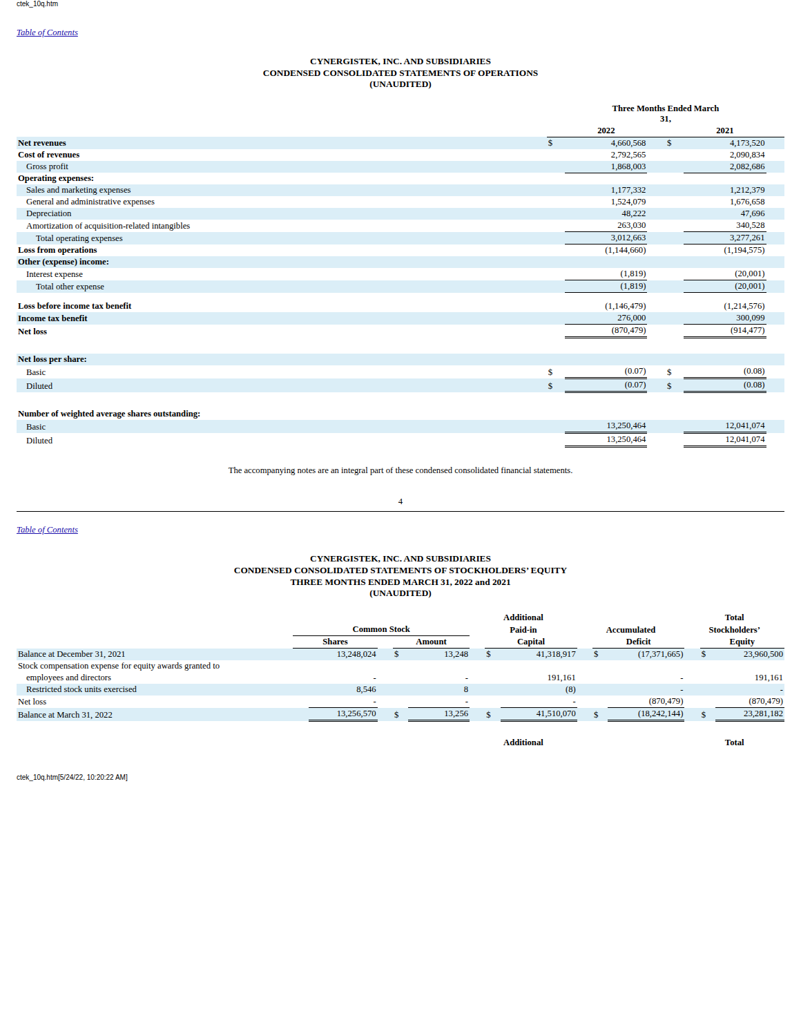ctek_10q.htm
Table of Contents
CYNERGISTEK, INC. AND SUBSIDIARIES
CONDENSED CONSOLIDATED STATEMENTS OF OPERATIONS
(UNAUDITED)
| | | Three Months Ended March 31, |
| | | 2022 | 2021 |
| Net revenues | | $ | 4,660,568 | | $ | 4,173,520 | |
| Cost of revenues | | | 2,792,565 | | | 2,090,834 | |
| Gross profit | | | 1,868,003 | | | 2,082,686 | |
| Operating expenses: | | | | | | | |
| Sales and marketing expenses | | | 1,177,332 | | | 1,212,379 | |
| General and administrative expenses | | | 1,524,079 | | | 1,676,658 | |
| Depreciation | | | 48,222 | | | 47,696 | |
| Amortization of acquisition-related intangibles | | | 263,030 | | | 340,528 | |
| Total operating expenses | | | 3,012,663 | | | 3,277,261 | |
| Loss from operations | | | (1,144,660) | | | (1,194,575) | |
| Other (expense) income: | | | | | | | |
| Interest expense | | | (1,819) | | | (20,001) | |
| Total other expense | | | (1,819) | | | (20,001) | |
| Loss before income tax benefit | | | (1,146,479) | | | (1,214,576) | |
| Income tax benefit | | | 276,000 | | | 300,099 | |
| Net loss | | | (870,479) | | | (914,477) | |
| Net loss per share: | | | | | | | |
| Basic | | $ | (0.07) | | $ | (0.08) | |
| Diluted | | $ | (0.07) | | $ | (0.08) | |
| Number of weighted average shares outstanding: | | | | | | | |
| Basic | | | 13,250,464 | | | 12,041,074 | |
| Diluted | | | 13,250,464 | | | 12,041,074 | |
The accompanying notes are an integral part of these condensed consolidated financial statements.
4
Table of Contents
CYNERGISTEK, INC. AND SUBSIDIARIES
CONDENSED CONSOLIDATED STATEMENTS OF STOCKHOLDERS’ EQUITY
THREE MONTHS ENDED MARCH 31, 2022 and 2021
(UNAUDITED)
| | | Additional | | Total |
| | Common Stock | Paid-in | Accumulated | Stockholders’ |
| | Shares | | Amount | | Capital | | Deficit | | Equity |
| Balance at December 31, 2021 | | 13,248,024 | | $ | 13,248 | | $ | 41,318,917 | | $ | (17,371,665) | | $ | 23,960,500 |
| Stock compensation expense for equity awards granted to | | | | | | | | | | | | | | |
| employees and directors | | - | | | - | | | 191,161 | | | - | | | 191,161 |
| Restricted stock units exercised | | 8,546 | | | 8 | | | (8) | | | - | | | - |
| Net loss | | - | | | - | | | - | | | (870,479) | | | (870,479) |
| Balance at March 31, 2022 | | 13,256,570 | | $ | 13,256 | | $ | 41,510,070 | | $ | (18,242,144) | | $ | 23,281,182 |
| | | Additional | | Total |
ctek_10q.htm[5/24/22, 10:20:22 AM]